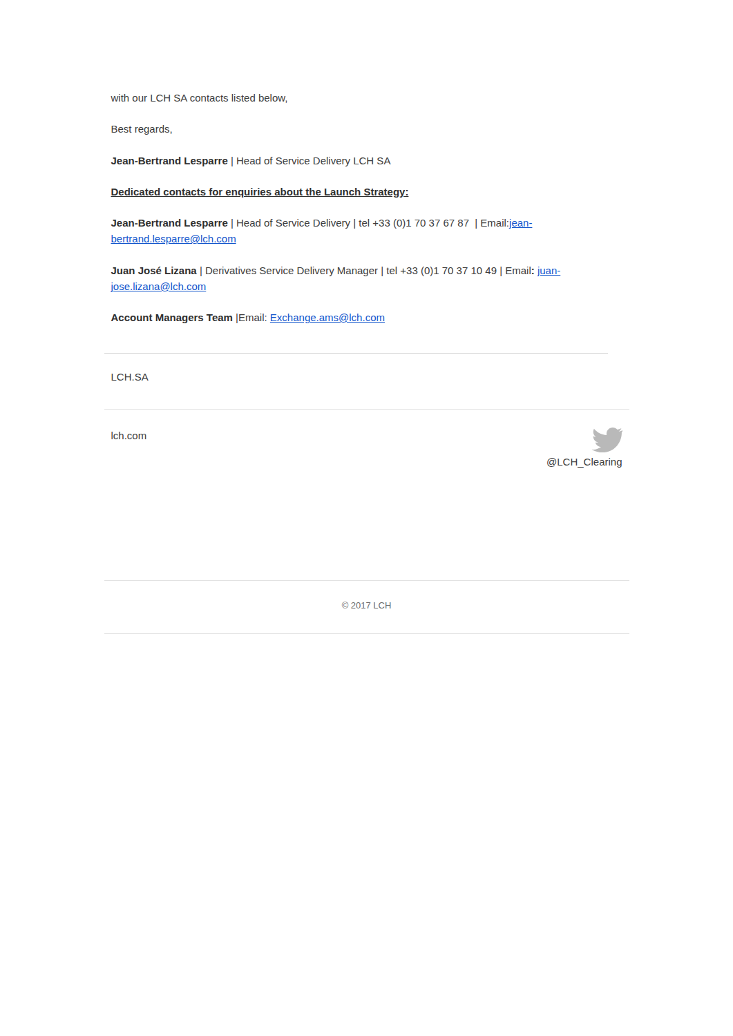with our LCH SA contacts listed below,
Best regards,
Jean-Bertrand Lesparre | Head of Service Delivery LCH SA
Dedicated contacts for enquiries about the Launch Strategy:
Jean-Bertrand Lesparre | Head of Service Delivery | tel +33 (0)1 70 37 67 87 | Email:jean-bertrand.lesparre@lch.com
Juan José Lizana | Derivatives Service Delivery Manager | tel +33 (0)1 70 37 10 49 | Email: juan-jose.lizana@lch.com
Account Managers Team |Email: Exchange.ams@lch.com
LCH.SA
lch.com
@LCH_Clearing
© 2017 LCH